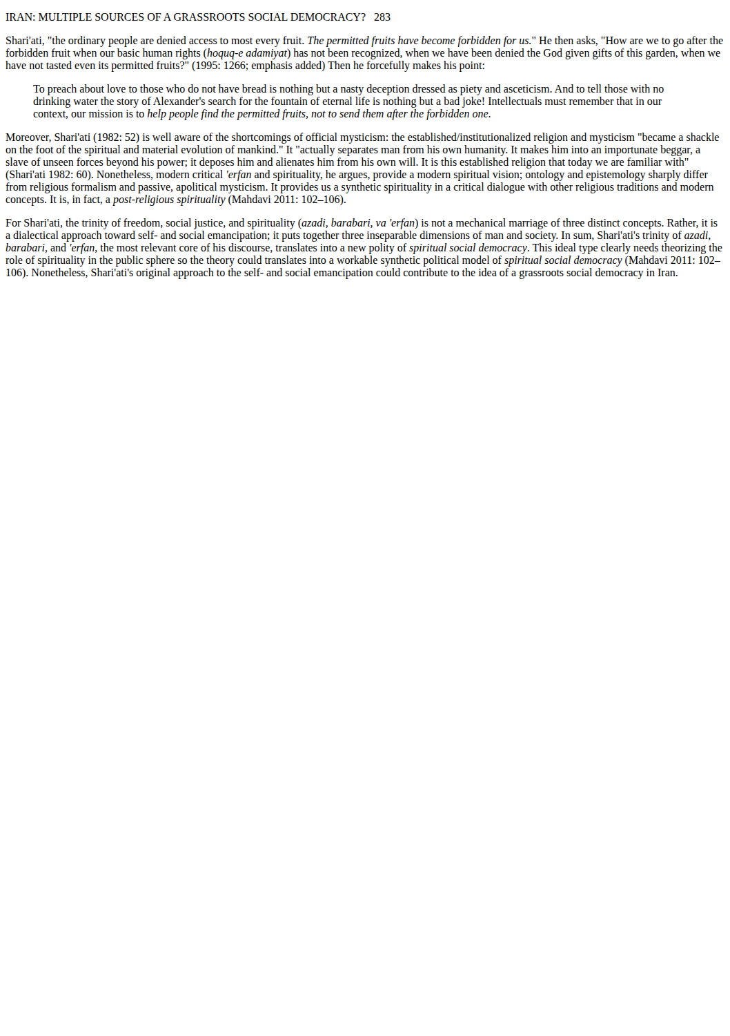IRAN: MULTIPLE SOURCES OF A GRASSROOTS SOCIAL DEMOCRACY? 283
Shari'ati, "the ordinary people are denied access to most every fruit. The permitted fruits have become forbidden for us." He then asks, "How are we to go after the forbidden fruit when our basic human rights (hoquq-e adamiyat) has not been recognized, when we have been denied the God given gifts of this garden, when we have not tasted even its permitted fruits?" (1995: 1266; emphasis added) Then he forcefully makes his point:
To preach about love to those who do not have bread is nothing but a nasty deception dressed as piety and asceticism. And to tell those with no drinking water the story of Alexander's search for the fountain of eternal life is nothing but a bad joke! Intellectuals must remember that in our context, our mission is to help people find the permitted fruits, not to send them after the forbidden one.
Moreover, Shari'ati (1982: 52) is well aware of the shortcomings of official mysticism: the established/institutionalized religion and mysticism "became a shackle on the foot of the spiritual and material evolution of mankind." It "actually separates man from his own humanity. It makes him into an importunate beggar, a slave of unseen forces beyond his power; it deposes him and alienates him from his own will. It is this established religion that today we are familiar with" (Shari'ati 1982: 60). Nonetheless, modern critical 'erfan and spirituality, he argues, provide a modern spiritual vision; ontology and epistemology sharply differ from religious formalism and passive, apolitical mysticism. It provides us a synthetic spirituality in a critical dialogue with other religious traditions and modern concepts. It is, in fact, a post-religious spirituality (Mahdavi 2011: 102–106).
For Shari'ati, the trinity of freedom, social justice, and spirituality (azadi, barabari, va 'erfan) is not a mechanical marriage of three distinct concepts. Rather, it is a dialectical approach toward self- and social emancipation; it puts together three inseparable dimensions of man and society. In sum, Shari'ati's trinity of azadi, barabari, and 'erfan, the most relevant core of his discourse, translates into a new polity of spiritual social democracy. This ideal type clearly needs theorizing the role of spirituality in the public sphere so the theory could translates into a workable synthetic political model of spiritual social democracy (Mahdavi 2011: 102–106). Nonetheless, Shari'ati's original approach to the self- and social emancipation could contribute to the idea of a grassroots social democracy in Iran.